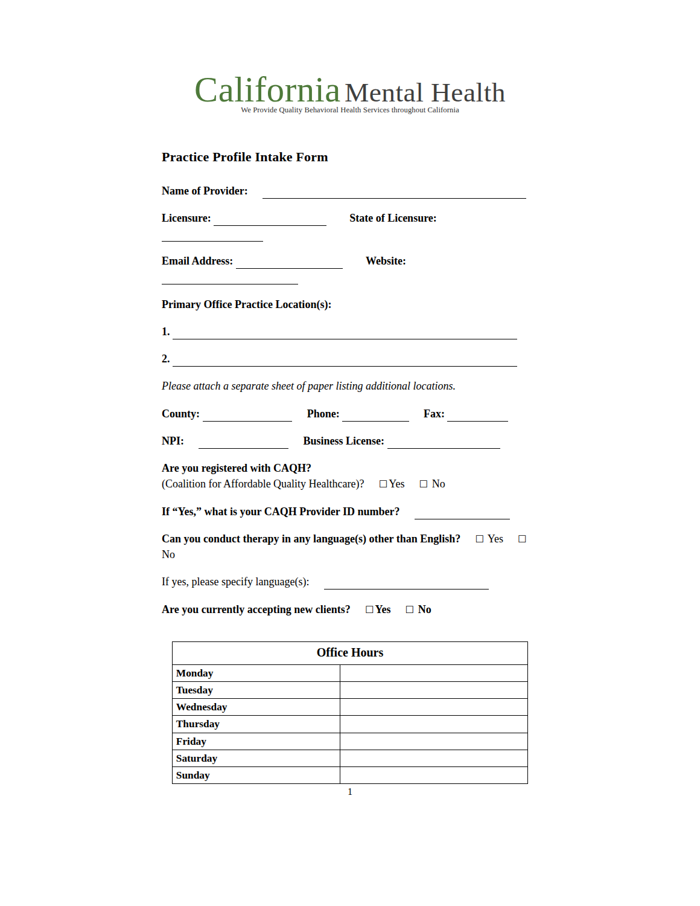California Mental Health
We Provide Quality Behavioral Health Services throughout California
Practice Profile Intake Form
Name of Provider:
Licensure: State of Licensure:
Email Address: Website:
Primary Office Practice Location(s):
1.
2.
Please attach a separate sheet of paper listing additional locations.
County: Phone: Fax:
NPI: Business License:
Are you registered with CAQH?
(Coalition for Affordable Quality Healthcare)? ☐Yes ☐ No
If “Yes,” what is your CAQH Provider ID number?
Can you conduct therapy in any language(s) other than English? ☐ Yes ☐ No
If yes, please specify language(s):
Are you currently accepting new clients? ☐Yes ☐ No
Office Hours
| Monday | |
| Tuesday | |
| Wednesday | |
| Thursday | |
| Friday | |
| Saturday | |
| Sunday | |
1